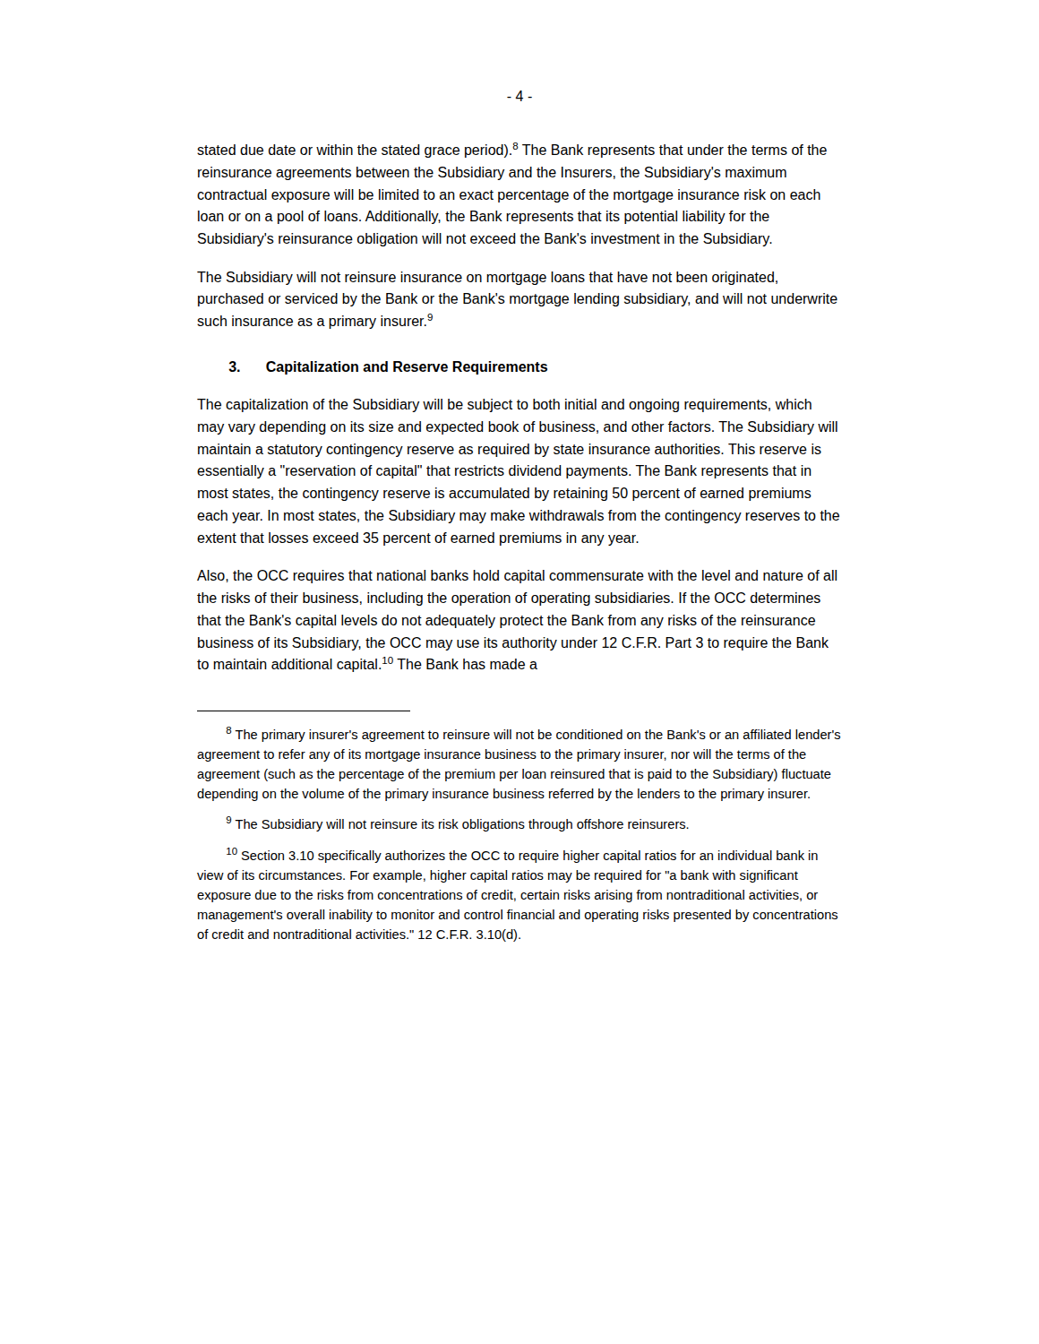- 4 -
stated due date or within the stated grace period).8 The Bank represents that under the terms of the reinsurance agreements between the Subsidiary and the Insurers, the Subsidiary's maximum contractual exposure will be limited to an exact percentage of the mortgage insurance risk on each loan or on a pool of loans. Additionally, the Bank represents that its potential liability for the Subsidiary's reinsurance obligation will not exceed the Bank's investment in the Subsidiary.
The Subsidiary will not reinsure insurance on mortgage loans that have not been originated, purchased or serviced by the Bank or the Bank's mortgage lending subsidiary, and will not underwrite such insurance as a primary insurer.9
3. Capitalization and Reserve Requirements
The capitalization of the Subsidiary will be subject to both initial and ongoing requirements, which may vary depending on its size and expected book of business, and other factors. The Subsidiary will maintain a statutory contingency reserve as required by state insurance authorities. This reserve is essentially a "reservation of capital" that restricts dividend payments. The Bank represents that in most states, the contingency reserve is accumulated by retaining 50 percent of earned premiums each year. In most states, the Subsidiary may make withdrawals from the contingency reserves to the extent that losses exceed 35 percent of earned premiums in any year.
Also, the OCC requires that national banks hold capital commensurate with the level and nature of all the risks of their business, including the operation of operating subsidiaries. If the OCC determines that the Bank's capital levels do not adequately protect the Bank from any risks of the reinsurance business of its Subsidiary, the OCC may use its authority under 12 C.F.R. Part 3 to require the Bank to maintain additional capital.10 The Bank has made a
8 The primary insurer's agreement to reinsure will not be conditioned on the Bank's or an affiliated lender's agreement to refer any of its mortgage insurance business to the primary insurer, nor will the terms of the agreement (such as the percentage of the premium per loan reinsured that is paid to the Subsidiary) fluctuate depending on the volume of the primary insurance business referred by the lenders to the primary insurer.
9 The Subsidiary will not reinsure its risk obligations through offshore reinsurers.
10 Section 3.10 specifically authorizes the OCC to require higher capital ratios for an individual bank in view of its circumstances. For example, higher capital ratios may be required for "a bank with significant exposure due to the risks from concentrations of credit, certain risks arising from nontraditional activities, or management's overall inability to monitor and control financial and operating risks presented by concentrations of credit and nontraditional activities." 12 C.F.R. 3.10(d).